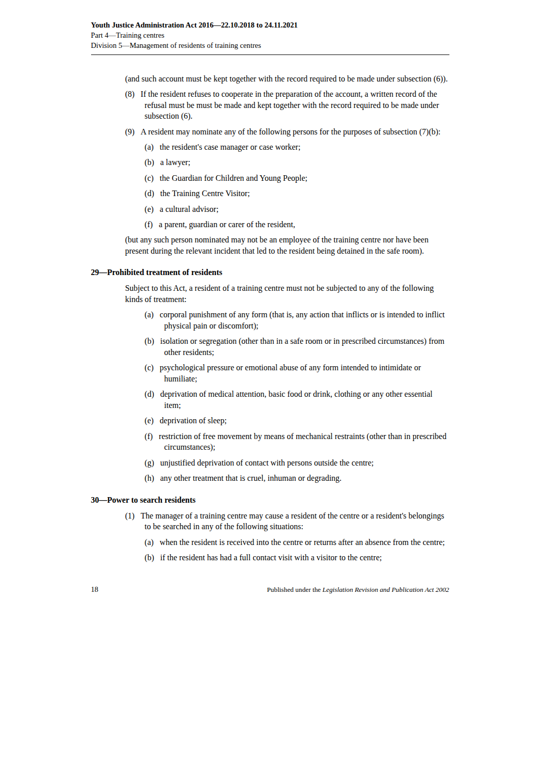Youth Justice Administration Act 2016—22.10.2018 to 24.11.2021
Part 4—Training centres
Division 5—Management of residents of training centres
(and such account must be kept together with the record required to be made under subsection (6)).
(8) If the resident refuses to cooperate in the preparation of the account, a written record of the refusal must be must be made and kept together with the record required to be made under subsection (6).
(9) A resident may nominate any of the following persons for the purposes of subsection (7)(b):
(a) the resident's case manager or case worker;
(b) a lawyer;
(c) the Guardian for Children and Young People;
(d) the Training Centre Visitor;
(e) a cultural advisor;
(f) a parent, guardian or carer of the resident,
(but any such person nominated may not be an employee of the training centre nor have been present during the relevant incident that led to the resident being detained in the safe room).
29—Prohibited treatment of residents
Subject to this Act, a resident of a training centre must not be subjected to any of the following kinds of treatment:
(a) corporal punishment of any form (that is, any action that inflicts or is intended to inflict physical pain or discomfort);
(b) isolation or segregation (other than in a safe room or in prescribed circumstances) from other residents;
(c) psychological pressure or emotional abuse of any form intended to intimidate or humiliate;
(d) deprivation of medical attention, basic food or drink, clothing or any other essential item;
(e) deprivation of sleep;
(f) restriction of free movement by means of mechanical restraints (other than in prescribed circumstances);
(g) unjustified deprivation of contact with persons outside the centre;
(h) any other treatment that is cruel, inhuman or degrading.
30—Power to search residents
(1) The manager of a training centre may cause a resident of the centre or a resident's belongings to be searched in any of the following situations:
(a) when the resident is received into the centre or returns after an absence from the centre;
(b) if the resident has had a full contact visit with a visitor to the centre;
18 Published under the Legislation Revision and Publication Act 2002